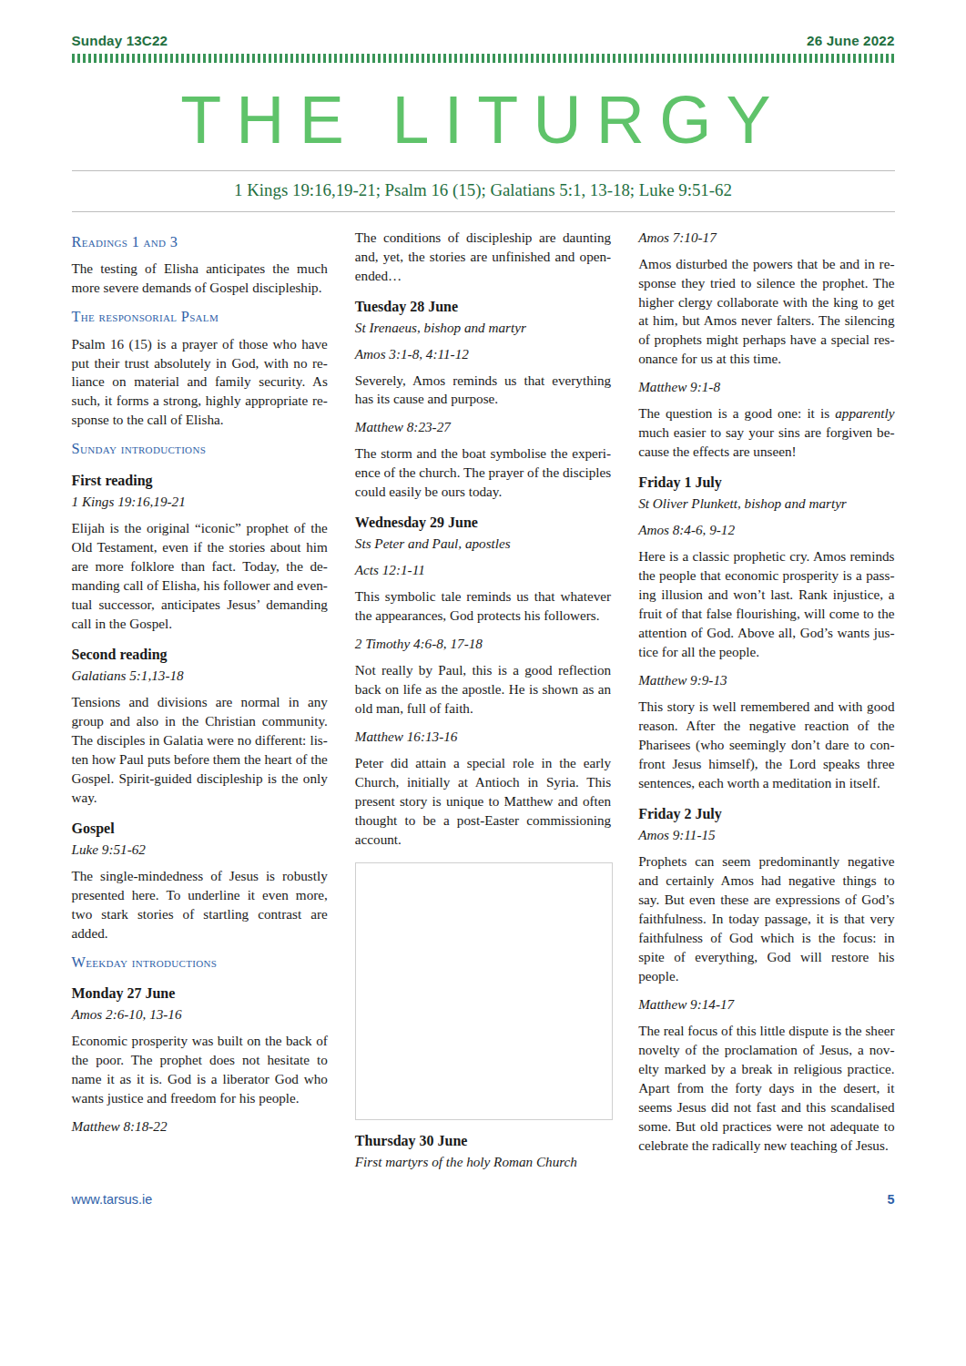Sunday 13C22 26 June 2022
The Liturgy
1 Kings 19:16,19-21; Psalm 16 (15); Galatians 5:1, 13-18; Luke 9:51-62
Readings 1 and 3
The testing of Elisha anticipates the much more severe demands of Gospel discipleship.
The responsorial Psalm
Psalm 16 (15) is a prayer of those who have put their trust absolutely in God, with no reliance on material and family security. As such, it forms a strong, highly appropriate response to the call of Elisha.
Sunday introductions
First reading
1 Kings 19:16,19-21
Elijah is the original “iconic” prophet of the Old Testament, even if the stories about him are more folklore than fact. Today, the demanding call of Elisha, his follower and eventual successor, anticipates Jesus’ demanding call in the Gospel.
Second reading
Galatians 5:1,13-18
Tensions and divisions are normal in any group and also in the Christian community. The disciples in Galatia were no different: listen how Paul puts before them the heart of the Gospel. Spirit-guided discipleship is the only way.
Gospel
Luke 9:51-62
The single-mindedness of Jesus is robustly presented here. To underline it even more, two stark stories of startling contrast are added.
Weekday introductions
Monday 27 June
Amos 2:6-10, 13-16
Economic prosperity was built on the back of the poor. The prophet does not hesitate to name it as it is. God is a liberator God who wants justice and freedom for his people.
Matthew 8:18-22
The conditions of discipleship are daunting and, yet, the stories are unfinished and open-ended…
Tuesday 28 June
St Irenaeus, bishop and martyr
Amos 3:1-8, 4:11-12
Severely, Amos reminds us that everything has its cause and purpose.
Matthew 8:23-27
The storm and the boat symbolise the experience of the church. The prayer of the disciples could easily be ours today.
Wednesday 29 June
Sts Peter and Paul, apostles
Acts 12:1-11
This symbolic tale reminds us that whatever the appearances, God protects his followers.
2 Timothy 4:6-8, 17-18
Not really by Paul, this is a good reflection back on life as the apostle. He is shown as an old man, full of faith.
Matthew 16:13-16
Peter did attain a special role in the early Church, initially at Antioch in Syria. This present story is unique to Matthew and often thought to be a post-Easter commissioning account.
Thursday 30 June
First martyrs of the holy Roman Church
Amos 7:10-17
Amos disturbed the powers that be and in response they tried to silence the prophet. The higher clergy collaborate with the king to get at him, but Amos never falters. The silencing of prophets might perhaps have a special resonance for us at this time.
Matthew 9:1-8
The question is a good one: it is apparently much easier to say your sins are forgiven because the effects are unseen!
Friday 1 July
St Oliver Plunkett, bishop and martyr
Amos 8:4-6, 9-12
Here is a classic prophetic cry. Amos reminds the people that economic prosperity is a passing illusion and won’t last. Rank injustice, a fruit of that false flourishing, will come to the attention of God. Above all, God’s wants justice for all the people.
Matthew 9:9-13
This story is well remembered and with good reason. After the negative reaction of the Pharisees (who seemingly don’t dare to confront Jesus himself), the Lord speaks three sentences, each worth a meditation in itself.
Friday 2 July
Amos 9:11-15
Prophets can seem predominantly negative and certainly Amos had negative things to say. But even these are expressions of God’s faithfulness. In today passage, it is that very faithfulness of God which is the focus: in spite of everything, God will restore his people.
Matthew 9:14-17
The real focus of this little dispute is the sheer novelty of the proclamation of Jesus, a novelty marked by a break in religious practice. Apart from the forty days in the desert, it seems Jesus did not fast and this scandalised some. But old practices were not adequate to celebrate the radically new teaching of Jesus.
www.tarsus.ie 5